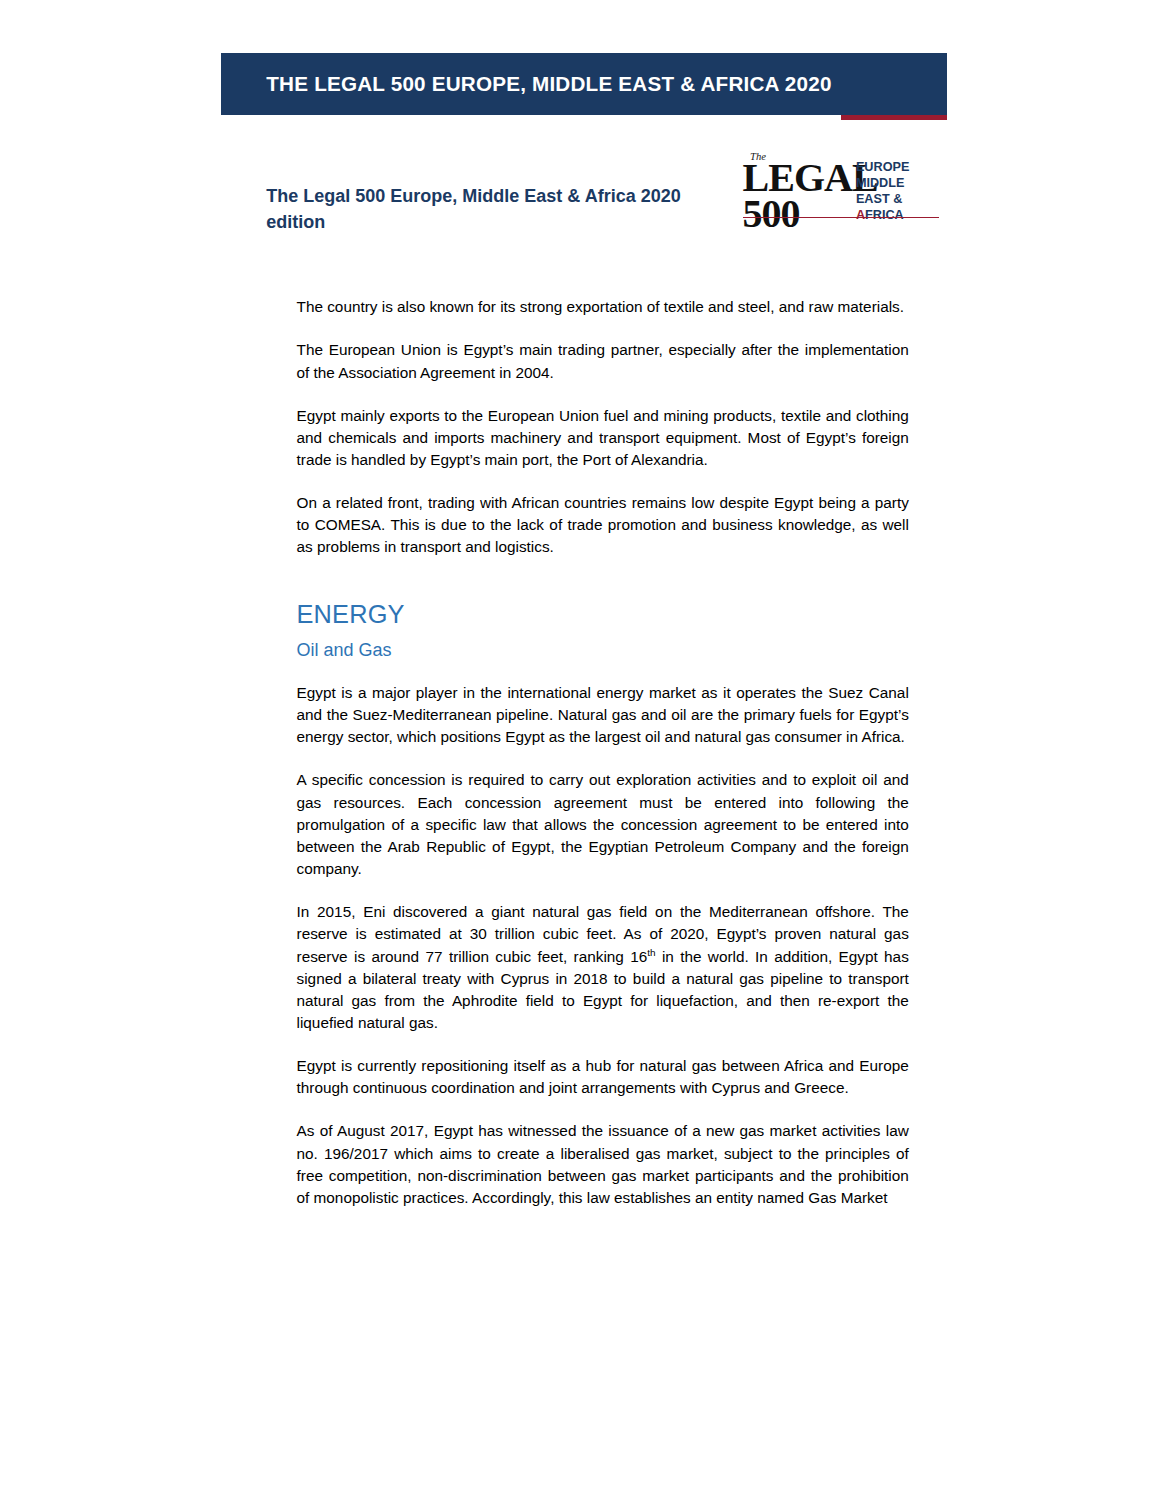THE LEGAL 500 EUROPE, MIDDLE EAST & AFRICA 2020
The Legal 500 Europe, Middle East & Africa 2020 edition
The LEGAL 500
EUROPE
MIDDLE
EAST &
AFRICA
The country is also known for its strong exportation of textile and steel, and raw materials.
The European Union is Egypt’s main trading partner, especially after the implementation of the Association Agreement in 2004.
Egypt mainly exports to the European Union fuel and mining products, textile and clothing and chemicals and imports machinery and transport equipment. Most of Egypt’s foreign trade is handled by Egypt’s main port, the Port of Alexandria.
On a related front, trading with African countries remains low despite Egypt being a party to COMESA. This is due to the lack of trade promotion and business knowledge, as well as problems in transport and logistics.
ENERGY
Oil and Gas
Egypt is a major player in the international energy market as it operates the Suez Canal and the Suez-Mediterranean pipeline. Natural gas and oil are the primary fuels for Egypt’s energy sector, which positions Egypt as the largest oil and natural gas consumer in Africa.
A specific concession is required to carry out exploration activities and to exploit oil and gas resources. Each concession agreement must be entered into following the promulgation of a specific law that allows the concession agreement to be entered into between the Arab Republic of Egypt, the Egyptian Petroleum Company and the foreign company.
In 2015, Eni discovered a giant natural gas field on the Mediterranean offshore. The reserve is estimated at 30 trillion cubic feet. As of 2020, Egypt’s proven natural gas reserve is around 77 trillion cubic feet, ranking 16th in the world. In addition, Egypt has signed a bilateral treaty with Cyprus in 2018 to build a natural gas pipeline to transport natural gas from the Aphrodite field to Egypt for liquefaction, and then re-export the liquefied natural gas.
Egypt is currently repositioning itself as a hub for natural gas between Africa and Europe through continuous coordination and joint arrangements with Cyprus and Greece.
As of August 2017, Egypt has witnessed the issuance of a new gas market activities law no. 196/2017 which aims to create a liberalised gas market, subject to the principles of free competition, non-discrimination between gas market participants and the prohibition of monopolistic practices. Accordingly, this law establishes an entity named Gas Market